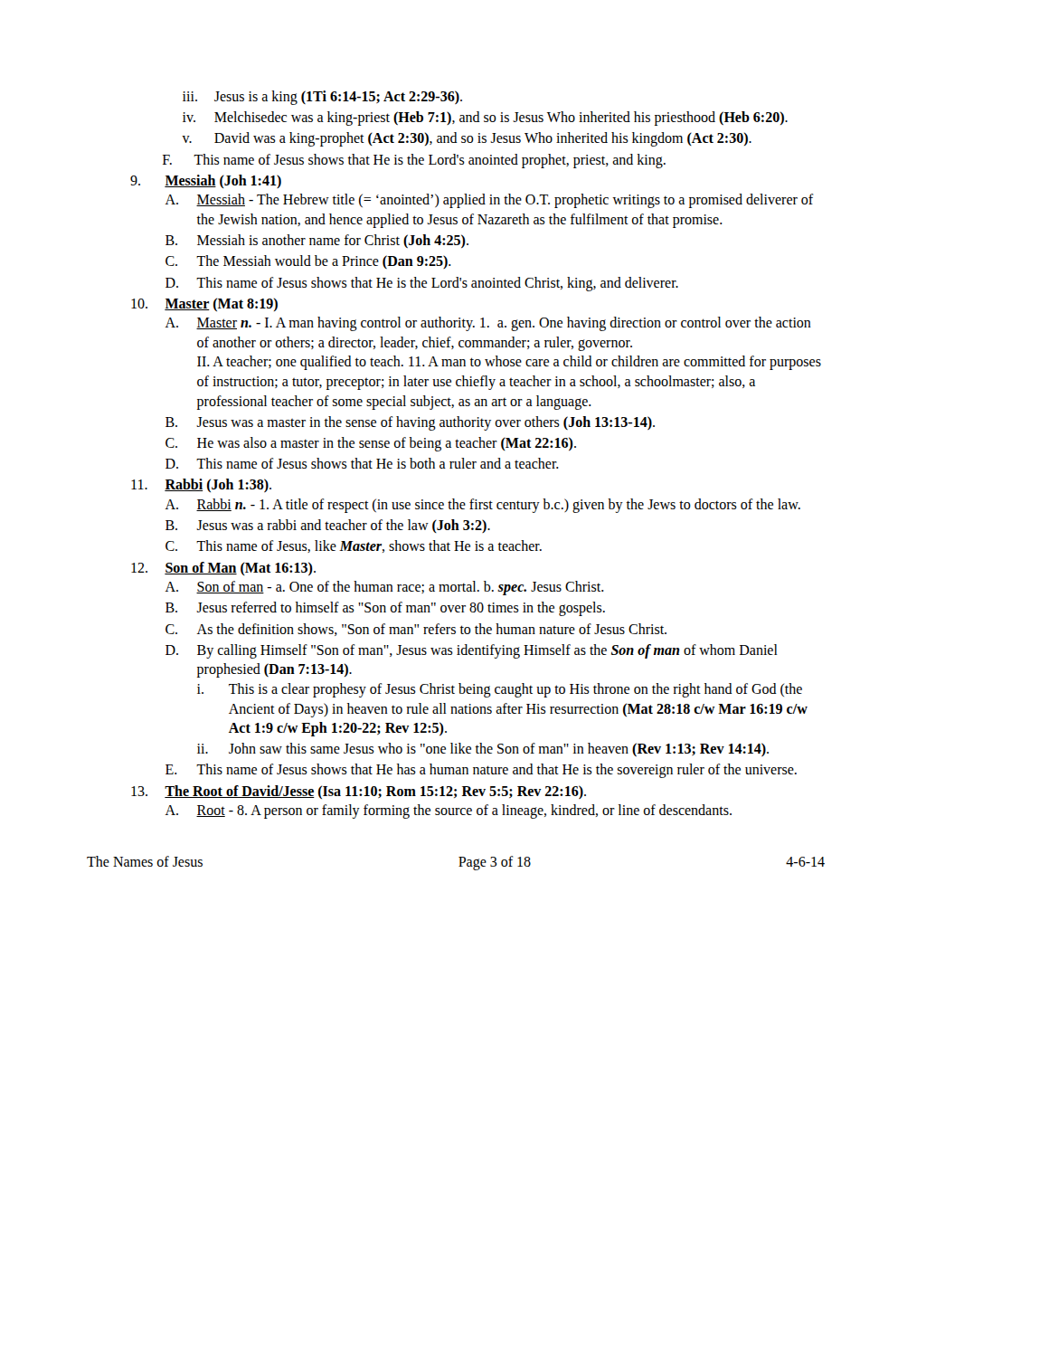iii. Jesus is a king (1Ti 6:14-15; Act 2:29-36).
iv. Melchisedec was a king-priest (Heb 7:1), and so is Jesus Who inherited his priesthood (Heb 6:20).
v. David was a king-prophet (Act 2:30), and so is Jesus Who inherited his kingdom (Act 2:30).
F. This name of Jesus shows that He is the Lord's anointed prophet, priest, and king.
9. Messiah (Joh 1:41)
A. Messiah - The Hebrew title (= ‘anointed’) applied in the O.T. prophetic writings to a promised deliverer of the Jewish nation, and hence applied to Jesus of Nazareth as the fulfilment of that promise.
B. Messiah is another name for Christ (Joh 4:25).
C. The Messiah would be a Prince (Dan 9:25).
D. This name of Jesus shows that He is the Lord's anointed Christ, king, and deliverer.
10. Master (Mat 8:19)
A. Master n. - I. A man having control or authority. 1. a. gen. One having direction or control over the action of another or others; a director, leader, chief, commander; a ruler, governor.
II. A teacher; one qualified to teach. 11. A man to whose care a child or children are committed for purposes of instruction; a tutor, preceptor; in later use chiefly a teacher in a school, a schoolmaster; also, a professional teacher of some special subject, as an art or a language.
B. Jesus was a master in the sense of having authority over others (Joh 13:13-14).
C. He was also a master in the sense of being a teacher (Mat 22:16).
D. This name of Jesus shows that He is both a ruler and a teacher.
11. Rabbi (Joh 1:38).
A. Rabbi n. - 1. A title of respect (in use since the first century b.c.) given by the Jews to doctors of the law.
B. Jesus was a rabbi and teacher of the law (Joh 3:2).
C. This name of Jesus, like Master, shows that He is a teacher.
12. Son of Man (Mat 16:13).
A. Son of man - a. One of the human race; a mortal. b. spec. Jesus Christ.
B. Jesus referred to himself as "Son of man" over 80 times in the gospels.
C. As the definition shows, "Son of man" refers to the human nature of Jesus Christ.
D. By calling Himself "Son of man", Jesus was identifying Himself as the Son of man of whom Daniel prophesied (Dan 7:13-14).
i. This is a clear prophesy of Jesus Christ being caught up to His throne on the right hand of God (the Ancient of Days) in heaven to rule all nations after His resurrection (Mat 28:18 c/w Mar 16:19 c/w Act 1:9 c/w Eph 1:20-22; Rev 12:5).
ii. John saw this same Jesus who is "one like the Son of man" in heaven (Rev 1:13; Rev 14:14).
E. This name of Jesus shows that He has a human nature and that He is the sovereign ruler of the universe.
13. The Root of David/Jesse (Isa 11:10; Rom 15:12; Rev 5:5; Rev 22:16).
A. Root - 8. A person or family forming the source of a lineage, kindred, or line of descendants.
The Names of Jesus Page 3 of 18 4-6-14